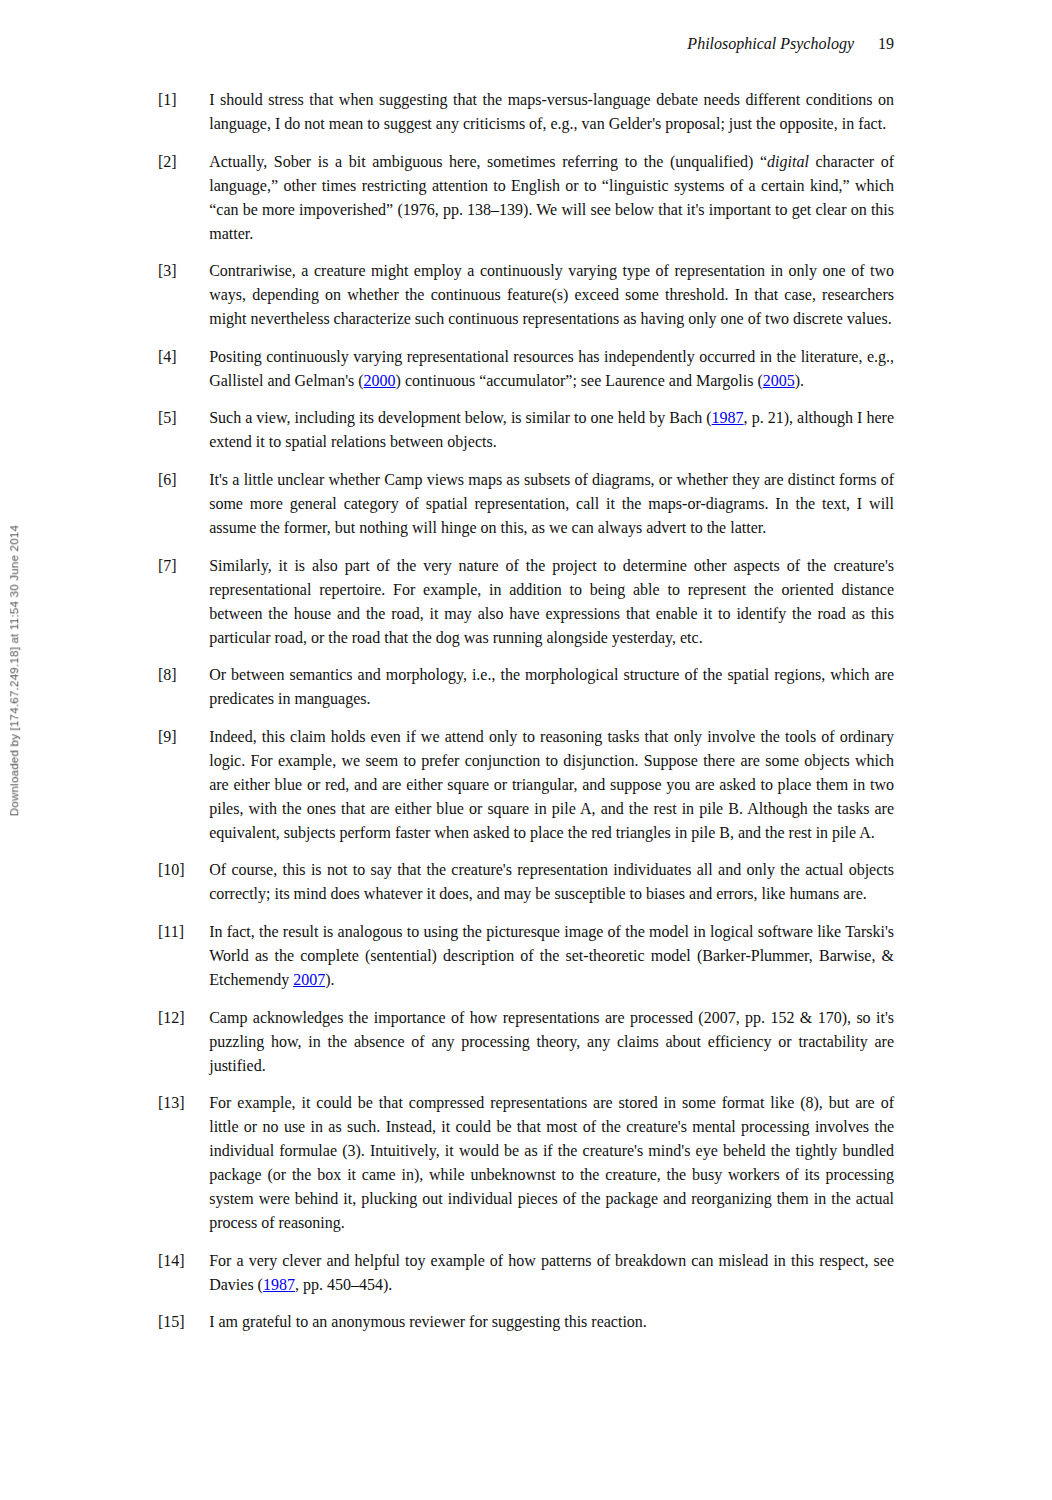Downloaded by [174.67.249.18] at 11:54 30 June 2014
Philosophical Psychology19
I should stress that when suggesting that the maps-versus-language debate needs different conditions on language, I do not mean to suggest any criticisms of, e.g., van Gelder's proposal; just the opposite, in fact.
Actually, Sober is a bit ambiguous here, sometimes referring to the (unqualified) “digital character of language,” other times restricting attention to English or to “linguistic systems of a certain kind,” which “can be more impoverished” (1976, pp. 138–139). We will see below that it's important to get clear on this matter.
Contrariwise, a creature might employ a continuously varying type of representation in only one of two ways, depending on whether the continuous feature(s) exceed some threshold. In that case, researchers might nevertheless characterize such continuous representations as having only one of two discrete values.
Positing continuously varying representational resources has independently occurred in the literature, e.g., Gallistel and Gelman's (2000) continuous “accumulator”; see Laurence and Margolis (2005).
Such a view, including its development below, is similar to one held by Bach (1987, p. 21), although I here extend it to spatial relations between objects.
It's a little unclear whether Camp views maps as subsets of diagrams, or whether they are distinct forms of some more general category of spatial representation, call it the maps-or-diagrams. In the text, I will assume the former, but nothing will hinge on this, as we can always advert to the latter.
Similarly, it is also part of the very nature of the project to determine other aspects of the creature's representational repertoire. For example, in addition to being able to represent the oriented distance between the house and the road, it may also have expressions that enable it to identify the road as this particular road, or the road that the dog was running alongside yesterday, etc.
Or between semantics and morphology, i.e., the morphological structure of the spatial regions, which are predicates in manguages.
Indeed, this claim holds even if we attend only to reasoning tasks that only involve the tools of ordinary logic. For example, we seem to prefer conjunction to disjunction. Suppose there are some objects which are either blue or red, and are either square or triangular, and suppose you are asked to place them in two piles, with the ones that are either blue or square in pile A, and the rest in pile B. Although the tasks are equivalent, subjects perform faster when asked to place the red triangles in pile B, and the rest in pile A.
Of course, this is not to say that the creature's representation individuates all and only the actual objects correctly; its mind does whatever it does, and may be susceptible to biases and errors, like humans are.
In fact, the result is analogous to using the picturesque image of the model in logical software like Tarski's World as the complete (sentential) description of the set-theoretic model (Barker-Plummer, Barwise, & Etchemendy 2007).
Camp acknowledges the importance of how representations are processed (2007, pp. 152 & 170), so it's puzzling how, in the absence of any processing theory, any claims about efficiency or tractability are justified.
For example, it could be that compressed representations are stored in some format like (8), but are of little or no use in as such. Instead, it could be that most of the creature's mental processing involves the individual formulae (3). Intuitively, it would be as if the creature's mind's eye beheld the tightly bundled package (or the box it came in), while unbeknownst to the creature, the busy workers of its processing system were behind it, plucking out individual pieces of the package and reorganizing them in the actual process of reasoning.
For a very clever and helpful toy example of how patterns of breakdown can mislead in this respect, see Davies (1987, pp. 450–454).
I am grateful to an anonymous reviewer for suggesting this reaction.